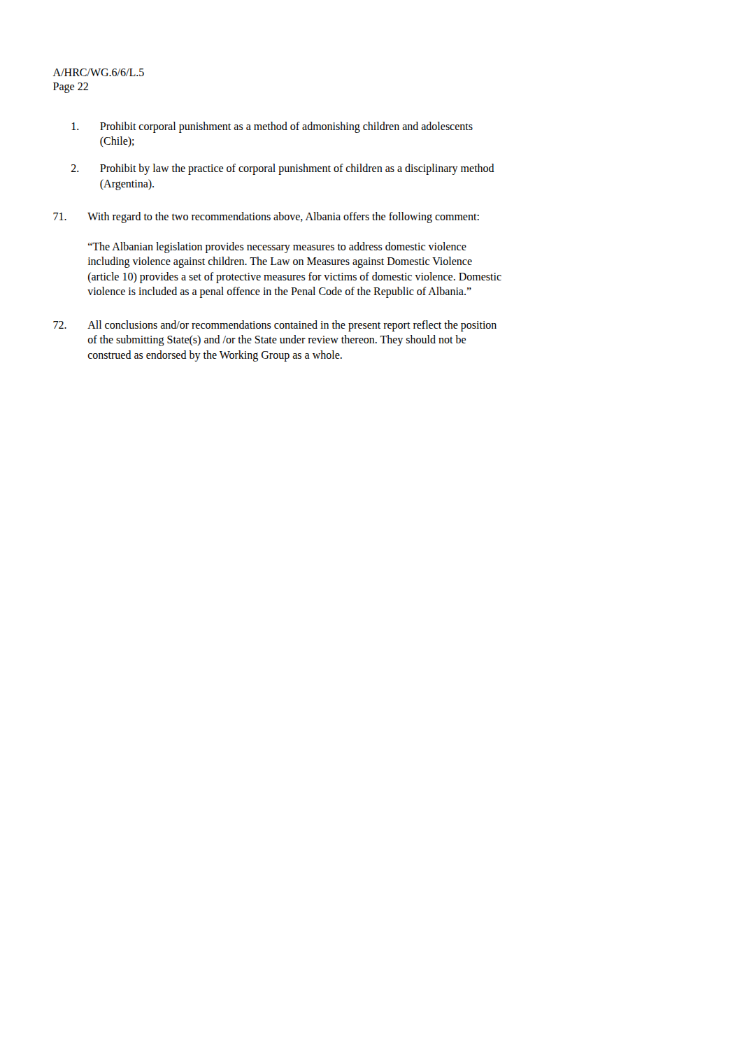A/HRC/WG.6/6/L.5
Page 22
Prohibit corporal punishment as a method of admonishing children and adolescents (Chile);
Prohibit by law the practice of corporal punishment of children as a disciplinary method (Argentina).
71. With regard to the two recommendations above, Albania offers the following comment:
“The Albanian legislation provides necessary measures to address domestic violence including violence against children. The Law on Measures against Domestic Violence (article 10) provides a set of protective measures for victims of domestic violence. Domestic violence is included as a penal offence in the Penal Code of the Republic of Albania.”
72. All conclusions and/or recommendations contained in the present report reflect the position of the submitting State(s) and /or the State under review thereon. They should not be construed as endorsed by the Working Group as a whole.